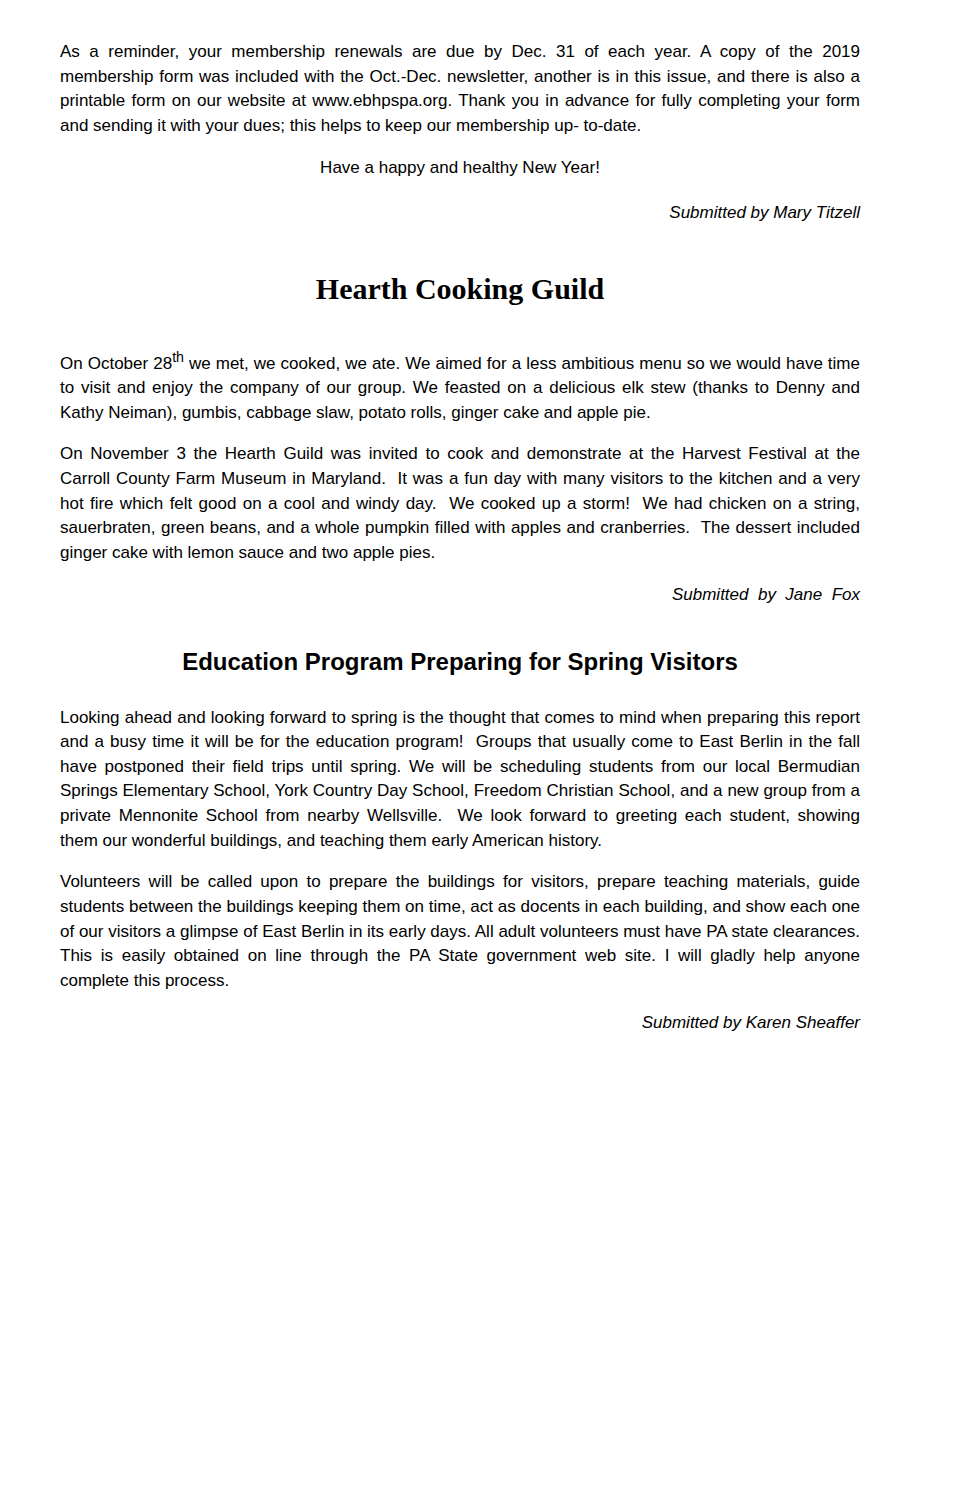As a reminder, your membership renewals are due by Dec. 31 of each year. A copy of the 2019 membership form was included with the Oct.-Dec. newsletter, another is in this issue, and there is also a printable form on our website at www.ebhpspa.org. Thank you in advance for fully completing your form and sending it with your dues; this helps to keep our membership up- to-date.
Have a happy and healthy New Year!
Submitted by Mary Titzell
Hearth Cooking Guild
On October 28th we met, we cooked, we ate. We aimed for a less ambitious menu so we would have time to visit and enjoy the company of our group. We feasted on a delicious elk stew (thanks to Denny and Kathy Neiman), gumbis, cabbage slaw, potato rolls, ginger cake and apple pie.
On November 3 the Hearth Guild was invited to cook and demonstrate at the Harvest Festival at the Carroll County Farm Museum in Maryland. It was a fun day with many visitors to the kitchen and a very hot fire which felt good on a cool and windy day. We cooked up a storm! We had chicken on a string, sauerbraten, green beans, and a whole pumpkin filled with apples and cranberries. The dessert included ginger cake with lemon sauce and two apple pies.
Submitted by Jane Fox
Education Program Preparing for Spring Visitors
Looking ahead and looking forward to spring is the thought that comes to mind when preparing this report and a busy time it will be for the education program! Groups that usually come to East Berlin in the fall have postponed their field trips until spring. We will be scheduling students from our local Bermudian Springs Elementary School, York Country Day School, Freedom Christian School, and a new group from a private Mennonite School from nearby Wellsville. We look forward to greeting each student, showing them our wonderful buildings, and teaching them early American history.
Volunteers will be called upon to prepare the buildings for visitors, prepare teaching materials, guide students between the buildings keeping them on time, act as docents in each building, and show each one of our visitors a glimpse of East Berlin in its early days. All adult volunteers must have PA state clearances. This is easily obtained on line through the PA State government web site. I will gladly help anyone complete this process.
Submitted by Karen Sheaffer